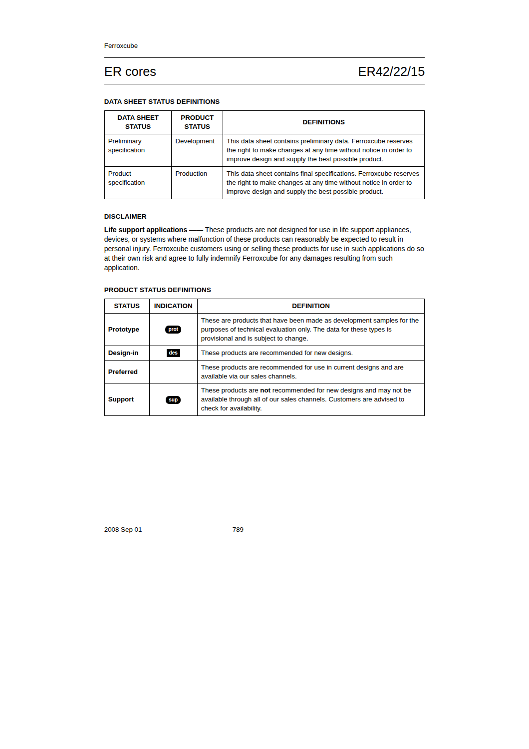Ferroxcube
ER cores
ER42/22/15
DATA SHEET STATUS DEFINITIONS
| DATA SHEET STATUS | PRODUCT STATUS | DEFINITIONS |
| --- | --- | --- |
| Preliminary specification | Development | This data sheet contains preliminary data. Ferroxcube reserves the right to make changes at any time without notice in order to improve design and supply the best possible product. |
| Product specification | Production | This data sheet contains final specifications. Ferroxcube reserves the right to make changes at any time without notice in order to improve design and supply the best possible product. |
DISCLAIMER
Life support applications —— These products are not designed for use in life support appliances, devices, or systems where malfunction of these products can reasonably be expected to result in personal injury. Ferroxcube customers using or selling these products for use in such applications do so at their own risk and agree to fully indemnify Ferroxcube for any damages resulting from such application.
PRODUCT STATUS DEFINITIONS
| STATUS | INDICATION | DEFINITION |
| --- | --- | --- |
| Prototype | prot | These are products that have been made as development samples for the purposes of technical evaluation only. The data for these types is provisional and is subject to change. |
| Design-in | des | These products are recommended for new designs. |
| Preferred | | These products are recommended for use in current designs and are available via our sales channels. |
| Support | sup | These products are not recommended for new designs and may not be available through all of our sales channels. Customers are advised to check for availability. |
2008 Sep 01
789